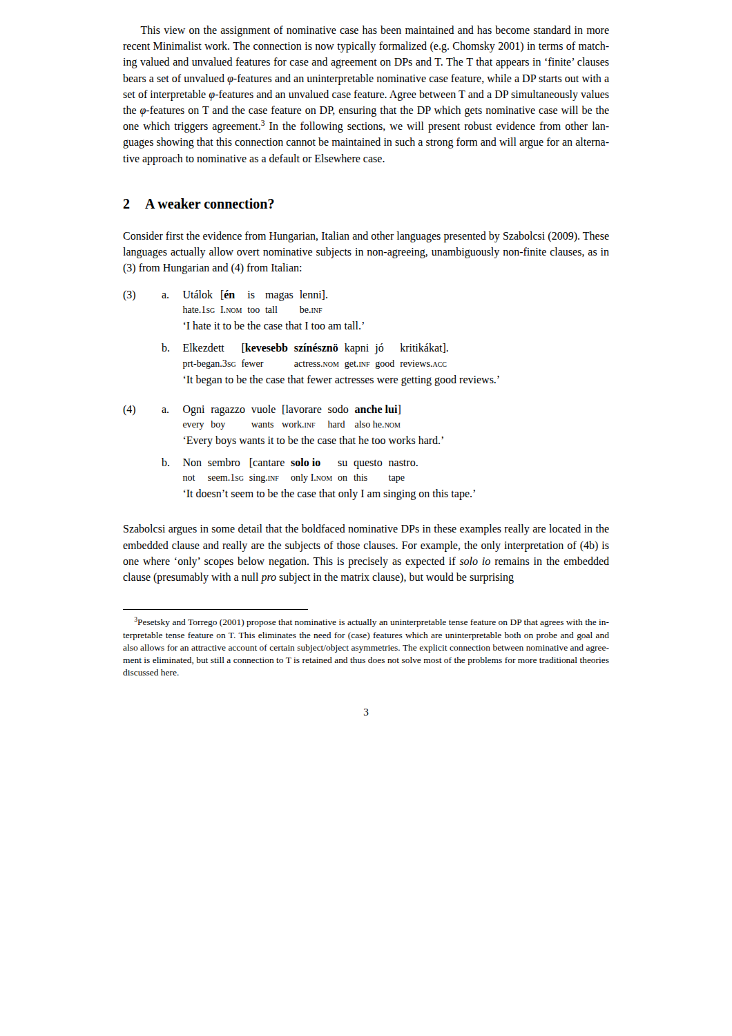This view on the assignment of nominative case has been maintained and has become standard in more recent Minimalist work. The connection is now typically formalized (e.g. Chomsky 2001) in terms of matching valued and unvalued features for case and agreement on DPs and T. The T that appears in ‘finite’ clauses bears a set of unvalued φ-features and an uninterpretable nominative case feature, while a DP starts out with a set of interpretable φ-features and an unvalued case feature. Agree between T and a DP simultaneously values the φ-features on T and the case feature on DP, ensuring that the DP which gets nominative case will be the one which triggers agreement.3 In the following sections, we will present robust evidence from other languages showing that this connection cannot be maintained in such a strong form and will argue for an alternative approach to nominative as a default or Elsewhere case.
2 A weaker connection?
Consider first the evidence from Hungarian, Italian and other languages presented by Szabolcsi (2009). These languages actually allow overt nominative subjects in non-agreeing, unambiguously non-finite clauses, as in (3) from Hungarian and (4) from Italian:
(3)
a.
Utálok [én is magas lenni].
hate.1sg I.nom too tall be.inf
‘I hate it to be the case that I too am tall.’
b.
Elkezdett [kevesebb színésznö kapni jó kritikákat].
prt-began.3sg fewer actress.nom get.inf good reviews.acc
‘It began to be the case that fewer actresses were getting good reviews.’
(4)
a.
Ogni ragazzo vuole [lavorare sodo anche lui]
every boy wants work.inf hard also he.nom
‘Every boys wants it to be the case that he too works hard.’
b.
Non sembro [cantare solo io su questo nastro.
not seem.1sg sing.inf only I.nom on this tape
‘It doesn’t seem to be the case that only I am singing on this tape.’
Szabolcsi argues in some detail that the boldfaced nominative DPs in these examples really are located in the embedded clause and really are the subjects of those clauses. For example, the only interpretation of (4b) is one where ‘only’ scopes below negation. This is precisely as expected if solo io remains in the embedded clause (presumably with a null pro subject in the matrix clause), but would be surprising
3Pesetsky and Torrego (2001) propose that nominative is actually an uninterpretable tense feature on DP that agrees with the interpretable tense feature on T. This eliminates the need for (case) features which are uninterpretable both on probe and goal and also allows for an attractive account of certain subject/object asymmetries. The explicit connection between nominative and agreement is eliminated, but still a connection to T is retained and thus does not solve most of the problems for more traditional theories discussed here.
3